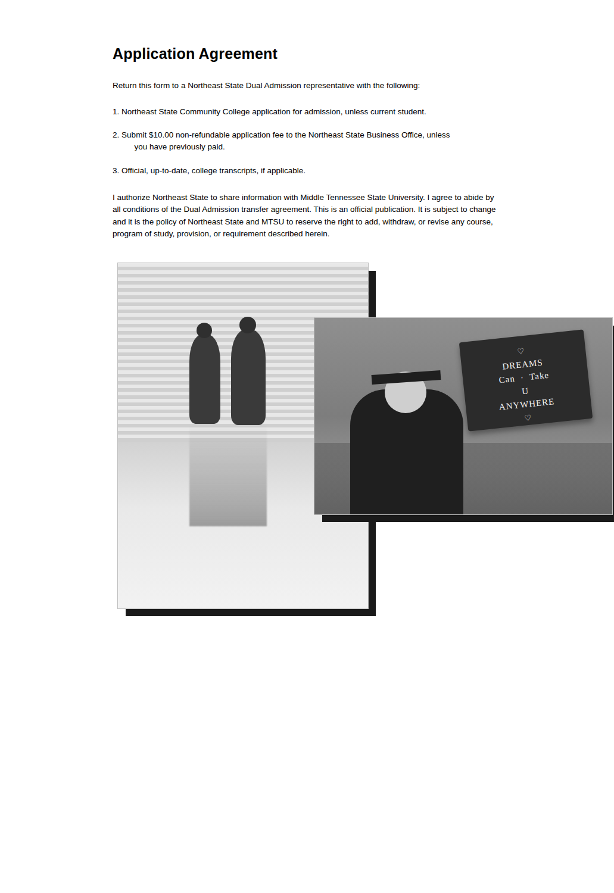Application Agreement
Return this form to a Northeast State Dual Admission representative with the following:
1. Northeast State Community College application for admission, unless current student.
2. Submit $10.00 non-refundable application fee to the Northeast State Business Office, unless you have previously paid.
3. Official, up-to-date, college transcripts, if applicable.
I authorize Northeast State to share information with Middle Tennessee State University. I agree to abide by all conditions of the Dual Admission transfer agreement. This is an official publication. It is subject to change and it is the policy of Northeast State and MTSU to reserve the right to add, withdraw, or revise any course, program of study, provision, or requirement described herein.
♡
DREAMS
Can · Take
U
ANYWHERE
♡